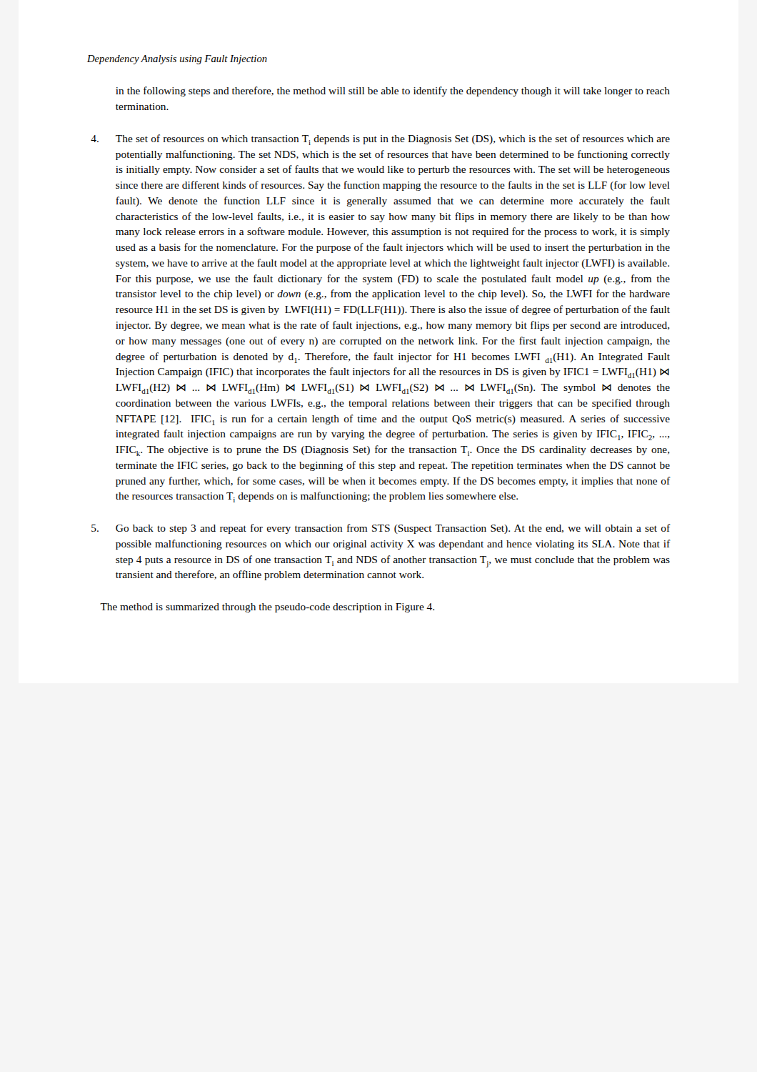Dependency Analysis using Fault Injection
in the following steps and therefore, the method will still be able to identify the dependency though it will take longer to reach termination.
4. The set of resources on which transaction Ti depends is put in the Diagnosis Set (DS), which is the set of resources which are potentially malfunctioning. The set NDS, which is the set of resources that have been determined to be functioning correctly is initially empty. Now consider a set of faults that we would like to perturb the resources with. The set will be heterogeneous since there are different kinds of resources. Say the function mapping the resource to the faults in the set is LLF (for low level fault). We denote the function LLF since it is generally assumed that we can determine more accurately the fault characteristics of the low-level faults, i.e., it is easier to say how many bit flips in memory there are likely to be than how many lock release errors in a software module. However, this assumption is not required for the process to work, it is simply used as a basis for the nomenclature. For the purpose of the fault injectors which will be used to insert the perturbation in the system, we have to arrive at the fault model at the appropriate level at which the lightweight fault injector (LWFI) is available. For this purpose, we use the fault dictionary for the system (FD) to scale the postulated fault model up (e.g., from the transistor level to the chip level) or down (e.g., from the application level to the chip level). So, the LWFI for the hardware resource H1 in the set DS is given by LWFI(H1) = FD(LLF(H1)). There is also the issue of degree of perturbation of the fault injector. By degree, we mean what is the rate of fault injections, e.g., how many memory bit flips per second are introduced, or how many messages (one out of every n) are corrupted on the network link. For the first fault injection campaign, the degree of perturbation is denoted by d1. Therefore, the fault injector for H1 becomes LWFI d1(H1). An Integrated Fault Injection Campaign (IFIC) that incorporates the fault injectors for all the resources in DS is given by IFIC1 = LWFId1(H1) ⋈ LWFId1(H2) ⋈ ... ⋈ LWFId1(Hm) ⋈ LWFId1(S1) ⋈ LWFId1(S2) ⋈ ... ⋈ LWFId1(Sn). The symbol ⋈ denotes the coordination between the various LWFIs, e.g., the temporal relations between their triggers that can be specified through NFTAPE [12]. IFIC1 is run for a certain length of time and the output QoS metric(s) measured. A series of successive integrated fault injection campaigns are run by varying the degree of perturbation. The series is given by IFIC1, IFIC2, ..., IFICk. The objective is to prune the DS (Diagnosis Set) for the transaction Ti. Once the DS cardinality decreases by one, terminate the IFIC series, go back to the beginning of this step and repeat. The repetition terminates when the DS cannot be pruned any further, which, for some cases, will be when it becomes empty. If the DS becomes empty, it implies that none of the resources transaction Ti depends on is malfunctioning; the problem lies somewhere else.
5. Go back to step 3 and repeat for every transaction from STS (Suspect Transaction Set). At the end, we will obtain a set of possible malfunctioning resources on which our original activity X was dependant and hence violating its SLA. Note that if step 4 puts a resource in DS of one transaction Ti and NDS of another transaction Tj, we must conclude that the problem was transient and therefore, an offline problem determination cannot work.
The method is summarized through the pseudo-code description in Figure 4.